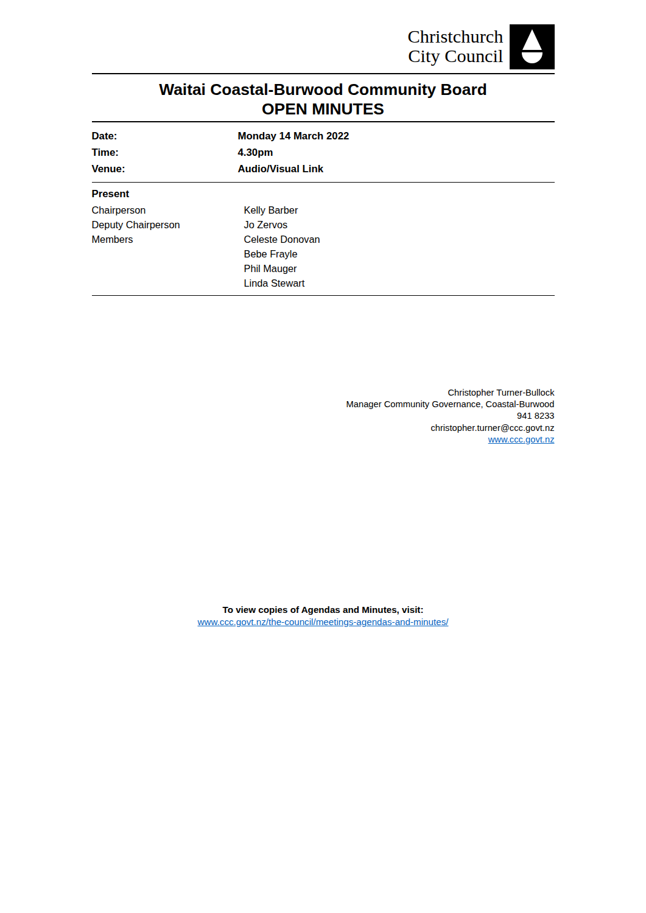Christchurch
City Council
Waitai Coastal-Burwood Community BoardOPEN MINUTES
| Date: | Monday 14 March 2022 |
| Time: | 4.30pm |
| Venue: | Audio/Visual Link |
Present
| Chairperson | Kelly Barber |
| Deputy Chairperson | Jo Zervos |
| Members | Celeste Donovan |
| | Bebe Frayle |
| | Phil Mauger |
| | Linda Stewart |
Christopher Turner-Bullock
Manager Community Governance, Coastal-Burwood
941 8233
christopher.turner@ccc.govt.nz
www.ccc.govt.nz
To view copies of Agendas and Minutes, visit:
www.ccc.govt.nz/the-council/meetings-agendas-and-minutes/